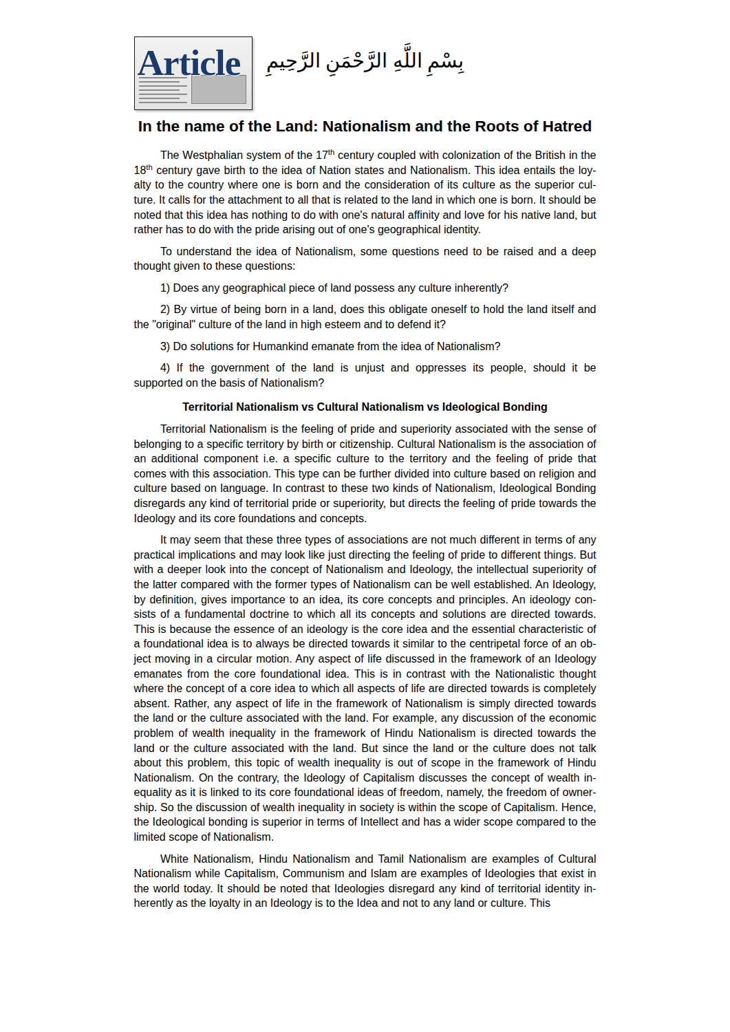Article
بِسْمِ اللَّهِ الرَّحْمَنِ الرَّحِيمِ
In the name of the Land: Nationalism and the Roots of Hatred
The Westphalian system of the 17th century coupled with colonization of the British in the 18th century gave birth to the idea of Nation states and Nationalism. This idea entails the loyalty to the country where one is born and the consideration of its culture as the superior culture. It calls for the attachment to all that is related to the land in which one is born. It should be noted that this idea has nothing to do with one's natural affinity and love for his native land, but rather has to do with the pride arising out of one's geographical identity.
To understand the idea of Nationalism, some questions need to be raised and a deep thought given to these questions:
1) Does any geographical piece of land possess any culture inherently?
2) By virtue of being born in a land, does this obligate oneself to hold the land itself and the "original" culture of the land in high esteem and to defend it?
3) Do solutions for Humankind emanate from the idea of Nationalism?
4) If the government of the land is unjust and oppresses its people, should it be supported on the basis of Nationalism?
Territorial Nationalism vs Cultural Nationalism vs Ideological Bonding
Territorial Nationalism is the feeling of pride and superiority associated with the sense of belonging to a specific territory by birth or citizenship. Cultural Nationalism is the association of an additional component i.e. a specific culture to the territory and the feeling of pride that comes with this association. This type can be further divided into culture based on religion and culture based on language. In contrast to these two kinds of Nationalism, Ideological Bonding disregards any kind of territorial pride or superiority, but directs the feeling of pride towards the Ideology and its core foundations and concepts.
It may seem that these three types of associations are not much different in terms of any practical implications and may look like just directing the feeling of pride to different things. But with a deeper look into the concept of Nationalism and Ideology, the intellectual superiority of the latter compared with the former types of Nationalism can be well established. An Ideology, by definition, gives importance to an idea, its core concepts and principles. An ideology consists of a fundamental doctrine to which all its concepts and solutions are directed towards. This is because the essence of an ideology is the core idea and the essential characteristic of a foundational idea is to always be directed towards it similar to the centripetal force of an object moving in a circular motion. Any aspect of life discussed in the framework of an Ideology emanates from the core foundational idea. This is in contrast with the Nationalistic thought where the concept of a core idea to which all aspects of life are directed towards is completely absent. Rather, any aspect of life in the framework of Nationalism is simply directed towards the land or the culture associated with the land. For example, any discussion of the economic problem of wealth inequality in the framework of Hindu Nationalism is directed towards the land or the culture associated with the land. But since the land or the culture does not talk about this problem, this topic of wealth inequality is out of scope in the framework of Hindu Nationalism. On the contrary, the Ideology of Capitalism discusses the concept of wealth inequality as it is linked to its core foundational ideas of freedom, namely, the freedom of ownership. So the discussion of wealth inequality in society is within the scope of Capitalism. Hence, the Ideological bonding is superior in terms of Intellect and has a wider scope compared to the limited scope of Nationalism.
White Nationalism, Hindu Nationalism and Tamil Nationalism are examples of Cultural Nationalism while Capitalism, Communism and Islam are examples of Ideologies that exist in the world today. It should be noted that Ideologies disregard any kind of territorial identity inherently as the loyalty in an Ideology is to the Idea and not to any land or culture. This